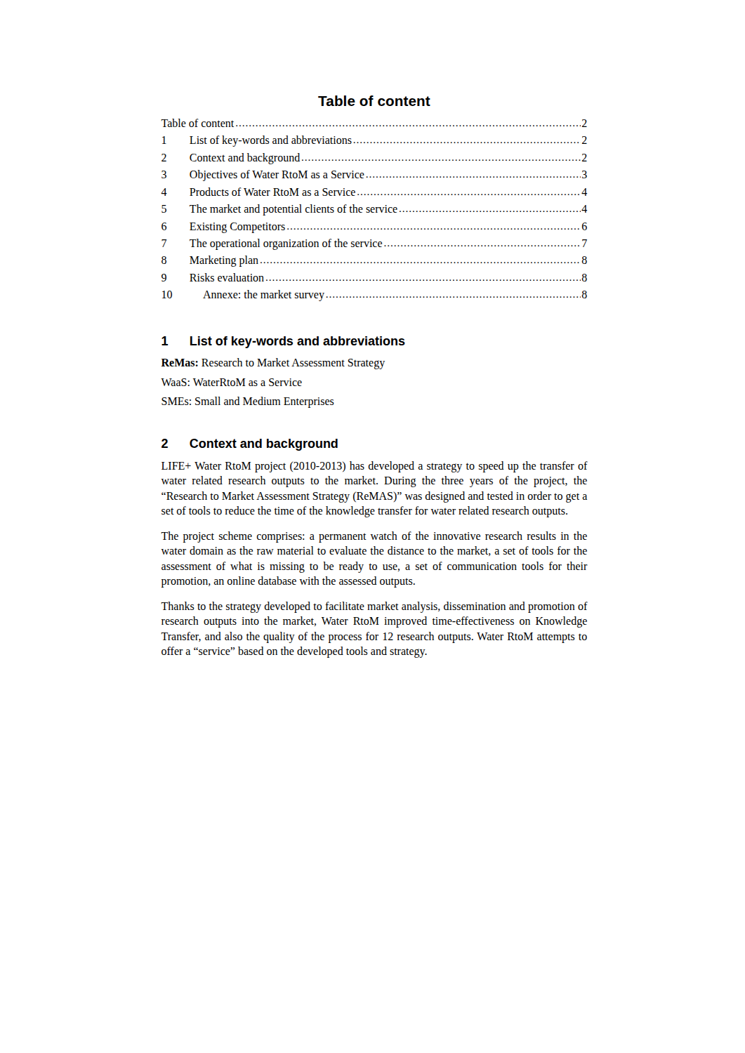Table of content
Table of content .................................................................................................................................. 2
1 List of key-words and abbreviations ........................................................................................... 2
2 Context and background .............................................................................................................. 2
3 Objectives of Water RtoM as a Service ..................................................................................... 3
4 Products of Water RtoM as a Service ........................................................................................ 4
5 The market and potential clients of the service ........................................................................... 4
6 Existing Competitors .................................................................................................................... 6
7 The operational organization of the service .............................................................................. 7
8 Marketing plan ............................................................................................................................ 8
9 Risks evaluation .......................................................................................................................... 8
10 Annexe: the market survey ....................................................................................................... 8
1 List of key-words and abbreviations
ReMas: Research to Market Assessment Strategy
WaaS: WaterRtoM as a Service
SMEs: Small and Medium Enterprises
2 Context and background
LIFE+ Water RtoM project (2010-2013) has developed a strategy to speed up the transfer of water related research outputs to the market. During the three years of the project, the “Research to Market Assessment Strategy (ReMAS)” was designed and tested in order to get a set of tools to reduce the time of the knowledge transfer for water related research outputs.
The project scheme comprises: a permanent watch of the innovative research results in the water domain as the raw material to evaluate the distance to the market, a set of tools for the assessment of what is missing to be ready to use, a set of communication tools for their promotion, an online database with the assessed outputs.
Thanks to the strategy developed to facilitate market analysis, dissemination and promotion of research outputs into the market, Water RtoM improved time-effectiveness on Knowledge Transfer, and also the quality of the process for 12 research outputs. Water RtoM attempts to offer a “service” based on the developed tools and strategy.